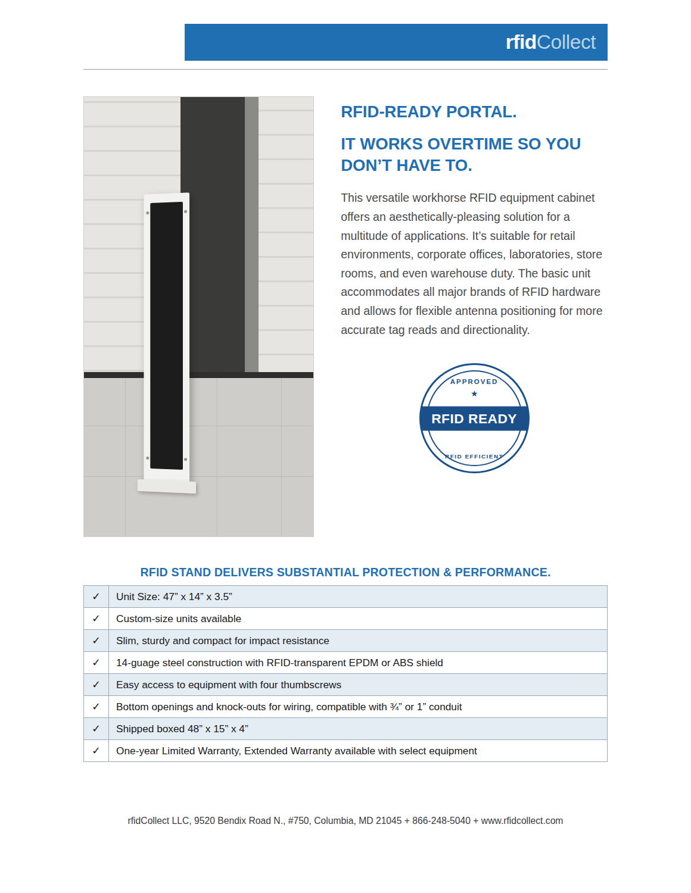rfidCollect
RFID-READY PORTAL. IT WORKS OVERTIME SO YOU DON’T HAVE TO.
This versatile workhorse RFID equipment cabinet offers an aesthetically-pleasing solution for a multitude of applications. It’s suitable for retail environments, corporate offices, laboratories, store rooms, and even warehouse duty. The basic unit accommodates all major brands of RFID hardware and allows for flexible antenna positioning for more accurate tag reads and directionality.
APPROVED
★
RFID READY
RFID EFFICIENT
RFID STAND DELIVERS SUBSTANTIAL PROTECTION & PERFORMANCE.
| ✓ | Unit Size: 47” x 14” x 3.5” |
| ✓ | Custom-size units available |
| ✓ | Slim, sturdy and compact for impact resistance |
| ✓ | 14-guage steel construction with RFID-transparent EPDM or ABS shield |
| ✓ | Easy access to equipment with four thumbscrews |
| ✓ | Bottom openings and knock-outs for wiring, compatible with ¾” or 1” conduit |
| ✓ | Shipped boxed 48” x 15” x 4” |
| ✓ | One-year Limited Warranty, Extended Warranty available with select equipment |
rfidCollect LLC, 9520 Bendix Road N., #750, Columbia, MD 21045 + 866-248-5040 + www.rfidcollect.com